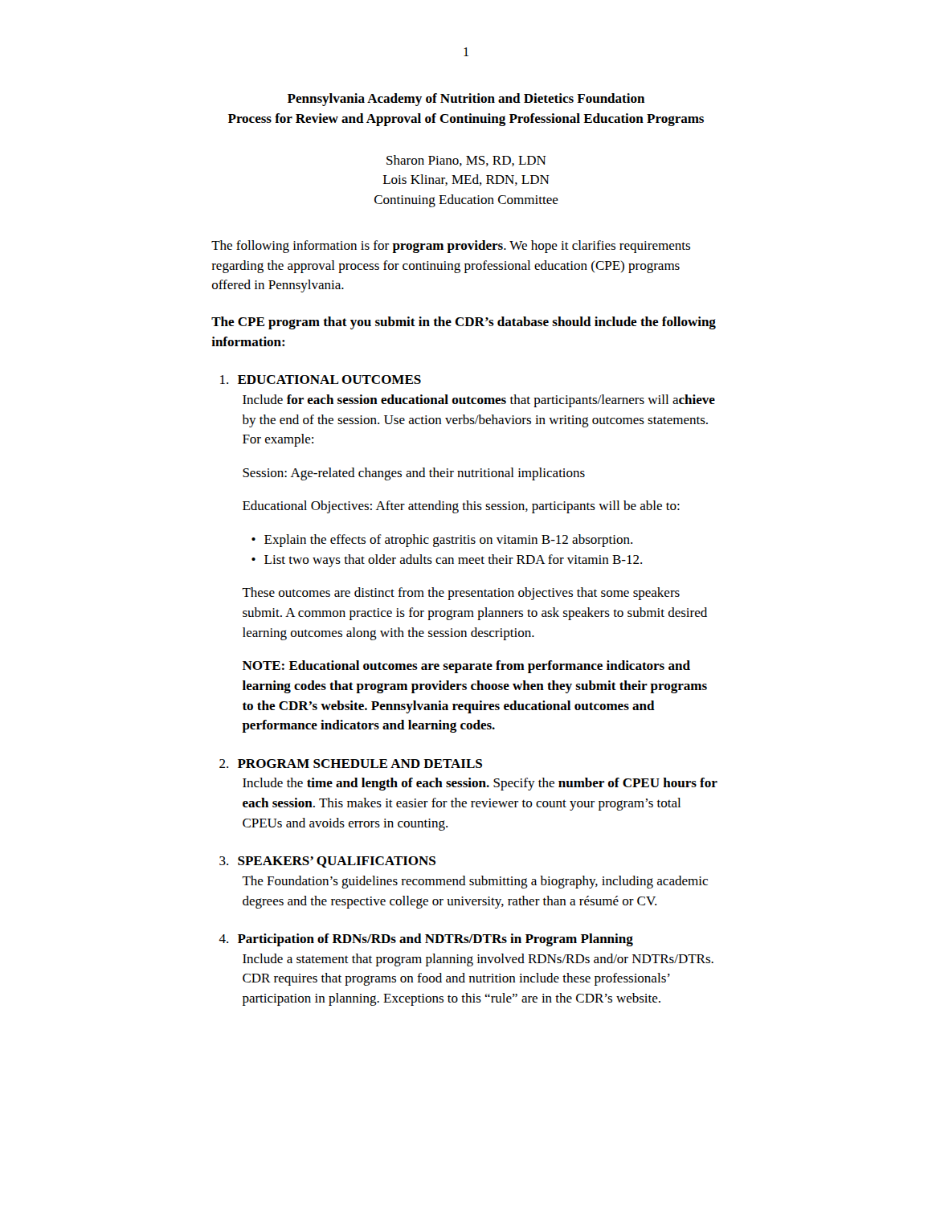1
Pennsylvania Academy of Nutrition and Dietetics Foundation
Process for Review and Approval of Continuing Professional Education Programs
Sharon Piano, MS, RD, LDN
Lois Klinar, MEd, RDN, LDN
Continuing Education Committee
The following information is for program providers. We hope it clarifies requirements regarding the approval process for continuing professional education (CPE) programs offered in Pennsylvania.
The CPE program that you submit in the CDR’s database should include the following information:
Educational Outcomes
Include for each session educational outcomes that participants/learners will achieve by the end of the session. Use action verbs/behaviors in writing outcomes statements. For example:
Session: Age-related changes and their nutritional implications
Educational Objectives: After attending this session, participants will be able to:
Explain the effects of atrophic gastritis on vitamin B-12 absorption.
List two ways that older adults can meet their RDA for vitamin B-12.
These outcomes are distinct from the presentation objectives that some speakers submit. A common practice is for program planners to ask speakers to submit desired learning outcomes along with the session description.
NOTE: Educational outcomes are separate from performance indicators and learning codes that program providers choose when they submit their programs to the CDR’s website. Pennsylvania requires educational outcomes and performance indicators and learning codes.
Program Schedule and Details
Include the time and length of each session. Specify the number of CPEU hours for each session. This makes it easier for the reviewer to count your program’s total CPEUs and avoids errors in counting.
Speakers’ Qualifications
The Foundation’s guidelines recommend submitting a biography, including academic degrees and the respective college or university, rather than a résumé or CV.
Participation of RDNs/RDs and NDTRs/DTRs in Program Planning
Include a statement that program planning involved RDNs/RDs and/or NDTRs/DTRs. CDR requires that programs on food and nutrition include these professionals’ participation in planning. Exceptions to this “rule” are in the CDR’s website.